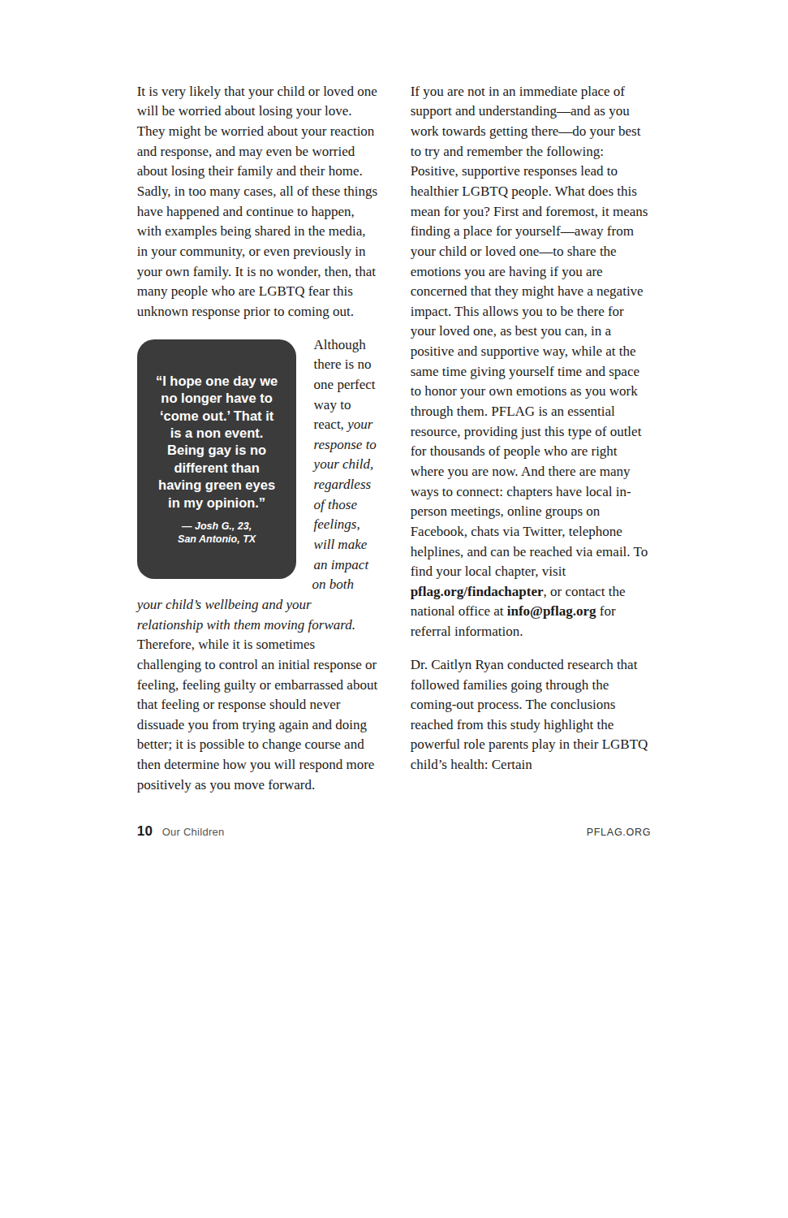It is very likely that your child or loved one will be worried about losing your love. They might be worried about your reaction and response, and may even be worried about losing their family and their home. Sadly, in too many cases, all of these things have happened and continue to happen, with examples being shared in the media, in your community, or even previously in your own family. It is no wonder, then, that many people who are LGBTQ fear this unknown response prior to coming out.
“I hope one day we no longer have to ‘come out.’ That it is a non event. Being gay is no different than having green eyes in my opinion.”
— Josh G., 23,
San Antonio, TX
Although there is no one perfect way to react, your response to your child, regardless of those feelings, will make an impact on both your child’s wellbeing and your relationship with them moving forward. Therefore, while it is sometimes challenging to control an initial response or feeling, feeling guilty or embarrassed about that feeling or response should never dissuade you from trying again and doing better; it is possible to change course and then determine how you will respond more positively as you move forward.
If you are not in an immediate place of support and understanding—and as you work towards getting there—do your best to try and remember the following: Positive, supportive responses lead to healthier LGBTQ people. What does this mean for you? First and foremost, it means finding a place for yourself—away from your child or loved one—to share the emotions you are having if you are concerned that they might have a negative impact. This allows you to be there for your loved one, as best you can, in a positive and supportive way, while at the same time giving yourself time and space to honor your own emotions as you work through them. PFLAG is an essential resource, providing just this type of outlet for thousands of people who are right where you are now. And there are many ways to connect: chapters have local in-person meetings, online groups on Facebook, chats via Twitter, telephone helplines, and can be reached via email. To find your local chapter, visit pflag.org/findachapter, or contact the national office at info@pflag.org for referral information.
Dr. Caitlyn Ryan conducted research that followed families going through the coming-out process. The conclusions reached from this study highlight the powerful role parents play in their LGBTQ child’s health: Certain
10 Our Children
PFLAG.ORG